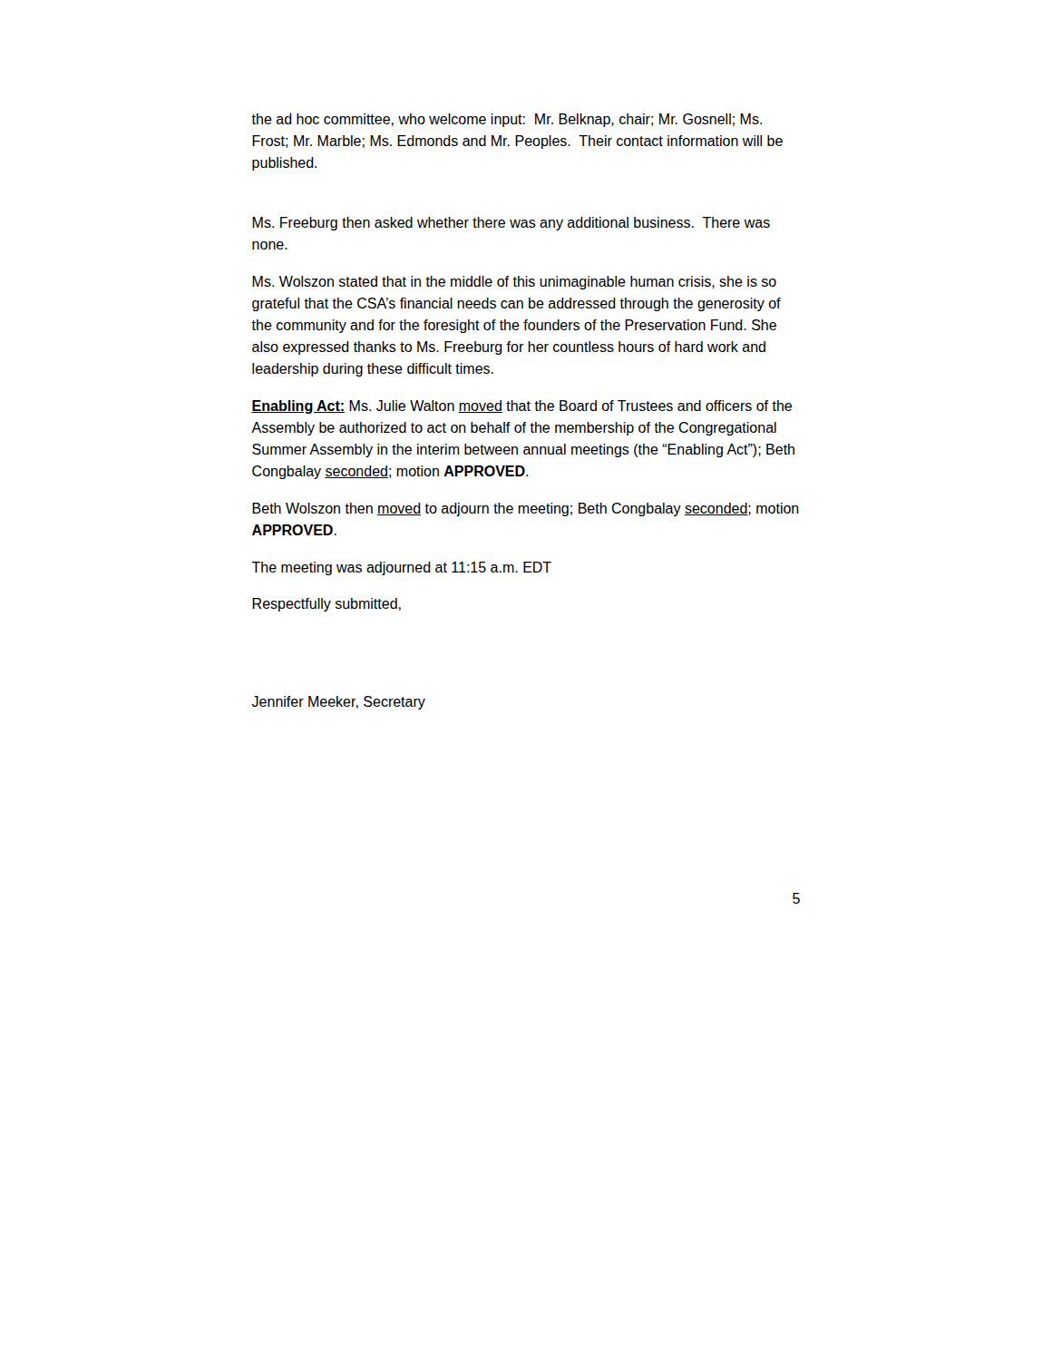the ad hoc committee, who welcome input: Mr. Belknap, chair; Mr. Gosnell; Ms. Frost; Mr. Marble; Ms. Edmonds and Mr. Peoples. Their contact information will be published.
Ms. Freeburg then asked whether there was any additional business. There was none.
Ms. Wolszon stated that in the middle of this unimaginable human crisis, she is so grateful that the CSA’s financial needs can be addressed through the generosity of the community and for the foresight of the founders of the Preservation Fund. She also expressed thanks to Ms. Freeburg for her countless hours of hard work and leadership during these difficult times.
Enabling Act: Ms. Julie Walton moved that the Board of Trustees and officers of the Assembly be authorized to act on behalf of the membership of the Congregational Summer Assembly in the interim between annual meetings (the “Enabling Act”); Beth Congbalay seconded; motion APPROVED.
Beth Wolszon then moved to adjourn the meeting; Beth Congbalay seconded; motion APPROVED.
The meeting was adjourned at 11:15 a.m. EDT
Respectfully submitted,
Jennifer Meeker, Secretary
5